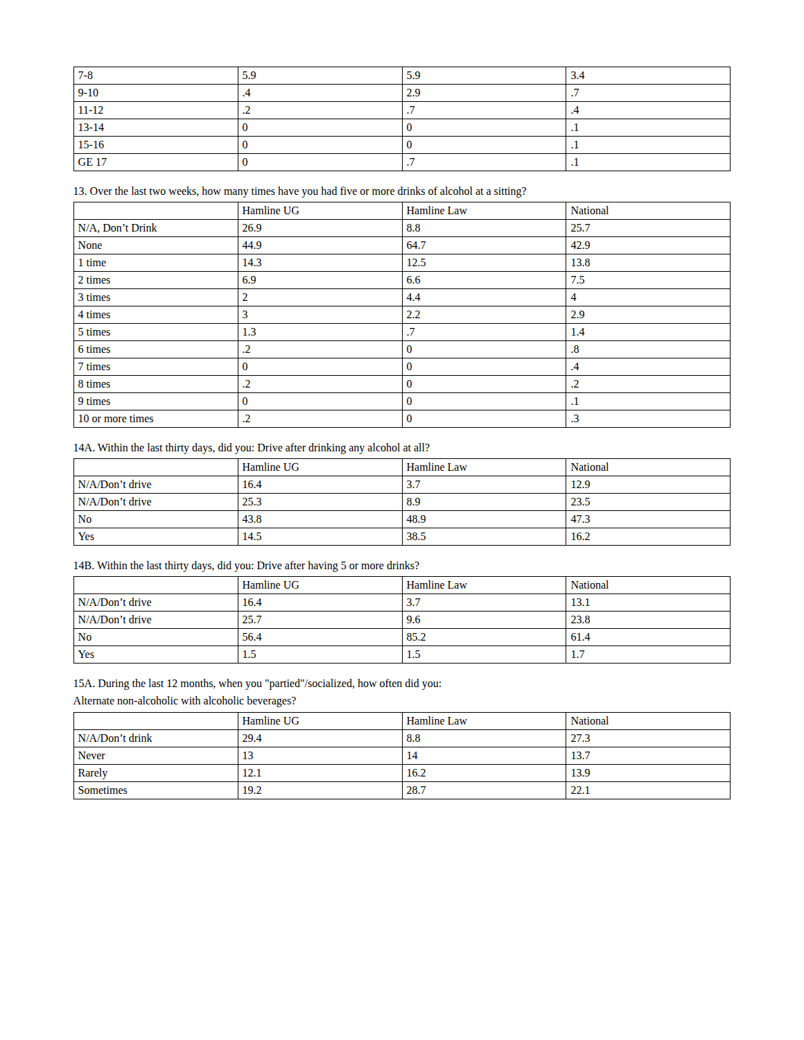| 7-8 | 5.9 | 5.9 | 3.4 |
| 9-10 | .4 | 2.9 | .7 |
| 11-12 | .2 | .7 | .4 |
| 13-14 | 0 | 0 | .1 |
| 15-16 | 0 | 0 | .1 |
| GE 17 | 0 | .7 | .1 |
13. Over the last two weeks, how many times have you had five or more drinks of alcohol at a sitting?
| | Hamline UG | Hamline Law | National |
| N/A, Don’t Drink | 26.9 | 8.8 | 25.7 |
| None | 44.9 | 64.7 | 42.9 |
| 1 time | 14.3 | 12.5 | 13.8 |
| 2 times | 6.9 | 6.6 | 7.5 |
| 3 times | 2 | 4.4 | 4 |
| 4 times | 3 | 2.2 | 2.9 |
| 5 times | 1.3 | .7 | 1.4 |
| 6 times | .2 | 0 | .8 |
| 7 times | 0 | 0 | .4 |
| 8 times | .2 | 0 | .2 |
| 9 times | 0 | 0 | .1 |
| 10 or more times | .2 | 0 | .3 |
14A. Within the last thirty days, did you: Drive after drinking any alcohol at all?
| | Hamline UG | Hamline Law | National |
| N/A/Don’t drive | 16.4 | 3.7 | 12.9 |
| N/A/Don’t drive | 25.3 | 8.9 | 23.5 |
| No | 43.8 | 48.9 | 47.3 |
| Yes | 14.5 | 38.5 | 16.2 |
14B. Within the last thirty days, did you: Drive after having 5 or more drinks?
| | Hamline UG | Hamline Law | National |
| N/A/Don’t drive | 16.4 | 3.7 | 13.1 |
| N/A/Don’t drive | 25.7 | 9.6 | 23.8 |
| No | 56.4 | 85.2 | 61.4 |
| Yes | 1.5 | 1.5 | 1.7 |
15A. During the last 12 months, when you "partied"/socialized, how often did you:
Alternate non-alcoholic with alcoholic beverages?
| | Hamline UG | Hamline Law | National |
| N/A/Don’t drink | 29.4 | 8.8 | 27.3 |
| Never | 13 | 14 | 13.7 |
| Rarely | 12.1 | 16.2 | 13.9 |
| Sometimes | 19.2 | 28.7 | 22.1 |